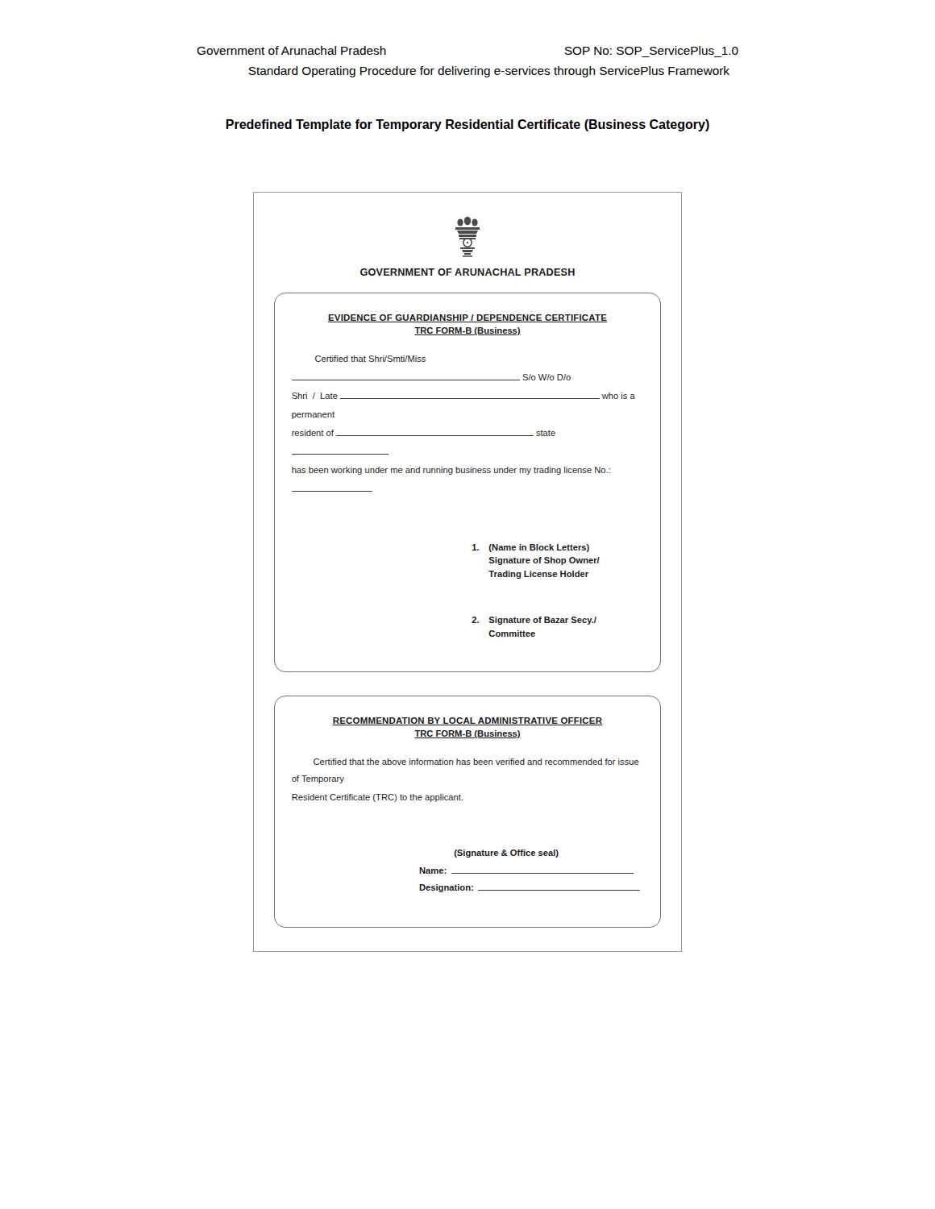Government of Arunachal Pradesh
SOP No: SOP_ServicePlus_1.0
Standard Operating Procedure for delivering e-services through ServicePlus Framework
Predefined Template for Temporary Residential Certificate (Business Category)
GOVERNMENT OF ARUNACHAL PRADESH
EVIDENCE OF GUARDIANSHIP / DEPENDENCE CERTIFICATE
TRC FORM-B (Business)
Certified that Shri/Smti/Miss S/o W/o D/o
Shri / Late who is a permanent
resident of state
has been working under me and running business under my trading license No.:
1.
(Name in Block Letters)
Signature of Shop Owner/
Trading License Holder
2.
Signature of Bazar Secy./ Committee
RECOMMENDATION BY LOCAL ADMINISTRATIVE OFFICER
TRC FORM-B (Business)
Certified that the above information has been verified and recommended for issue of Temporary
Resident Certificate (TRC) to the applicant.
(Signature & Office seal)
Name:
Designation: